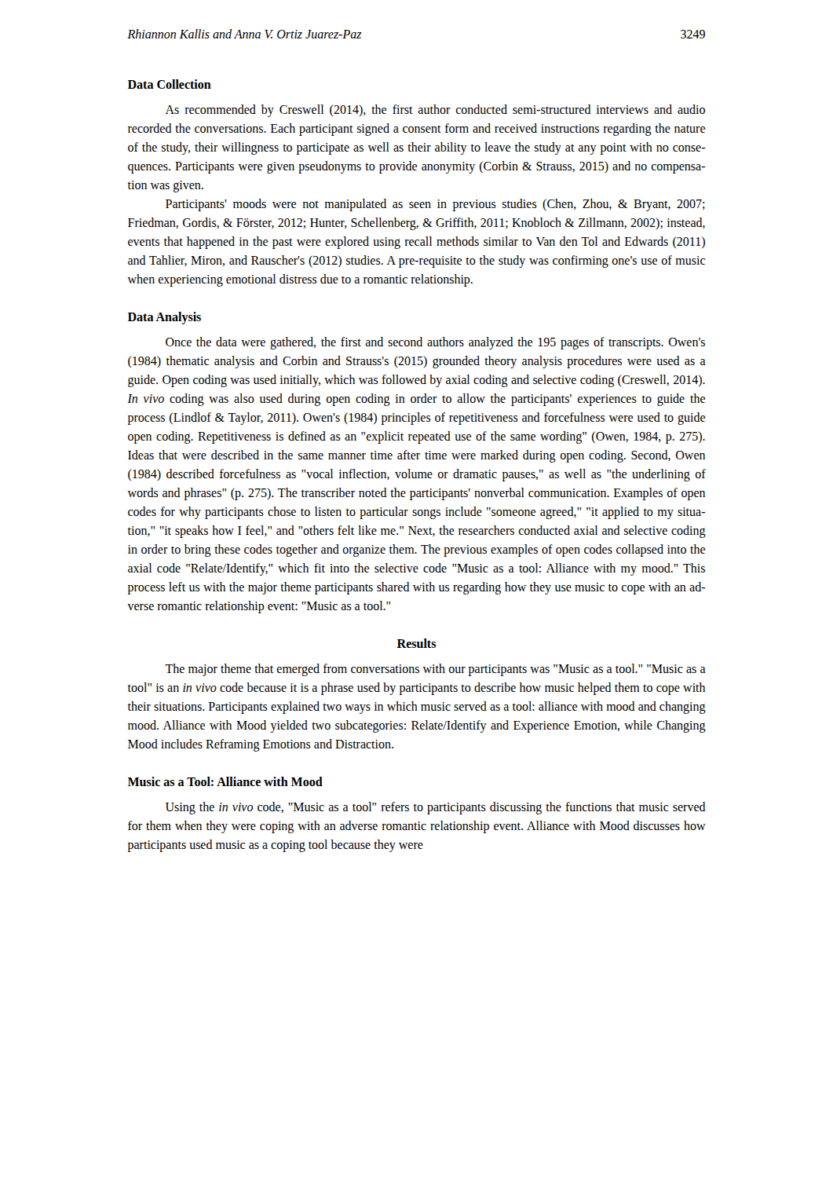Rhiannon Kallis and Anna V. Ortiz Juarez-Paz 3249
Data Collection
As recommended by Creswell (2014), the first author conducted semi-structured interviews and audio recorded the conversations. Each participant signed a consent form and received instructions regarding the nature of the study, their willingness to participate as well as their ability to leave the study at any point with no consequences. Participants were given pseudonyms to provide anonymity (Corbin & Strauss, 2015) and no compensation was given.
Participants' moods were not manipulated as seen in previous studies (Chen, Zhou, & Bryant, 2007; Friedman, Gordis, & Förster, 2012; Hunter, Schellenberg, & Griffith, 2011; Knobloch & Zillmann, 2002); instead, events that happened in the past were explored using recall methods similar to Van den Tol and Edwards (2011) and Tahlier, Miron, and Rauscher's (2012) studies. A pre-requisite to the study was confirming one's use of music when experiencing emotional distress due to a romantic relationship.
Data Analysis
Once the data were gathered, the first and second authors analyzed the 195 pages of transcripts. Owen's (1984) thematic analysis and Corbin and Strauss's (2015) grounded theory analysis procedures were used as a guide. Open coding was used initially, which was followed by axial coding and selective coding (Creswell, 2014). In vivo coding was also used during open coding in order to allow the participants' experiences to guide the process (Lindlof & Taylor, 2011). Owen's (1984) principles of repetitiveness and forcefulness were used to guide open coding. Repetitiveness is defined as an "explicit repeated use of the same wording" (Owen, 1984, p. 275). Ideas that were described in the same manner time after time were marked during open coding. Second, Owen (1984) described forcefulness as "vocal inflection, volume or dramatic pauses," as well as "the underlining of words and phrases" (p. 275). The transcriber noted the participants' nonverbal communication. Examples of open codes for why participants chose to listen to particular songs include "someone agreed," "it applied to my situation," "it speaks how I feel," and "others felt like me." Next, the researchers conducted axial and selective coding in order to bring these codes together and organize them. The previous examples of open codes collapsed into the axial code "Relate/Identify," which fit into the selective code "Music as a tool: Alliance with my mood." This process left us with the major theme participants shared with us regarding how they use music to cope with an adverse romantic relationship event: "Music as a tool."
Results
The major theme that emerged from conversations with our participants was "Music as a tool." "Music as a tool" is an in vivo code because it is a phrase used by participants to describe how music helped them to cope with their situations. Participants explained two ways in which music served as a tool: alliance with mood and changing mood. Alliance with Mood yielded two subcategories: Relate/Identify and Experience Emotion, while Changing Mood includes Reframing Emotions and Distraction.
Music as a Tool: Alliance with Mood
Using the in vivo code, "Music as a tool" refers to participants discussing the functions that music served for them when they were coping with an adverse romantic relationship event. Alliance with Mood discusses how participants used music as a coping tool because they were